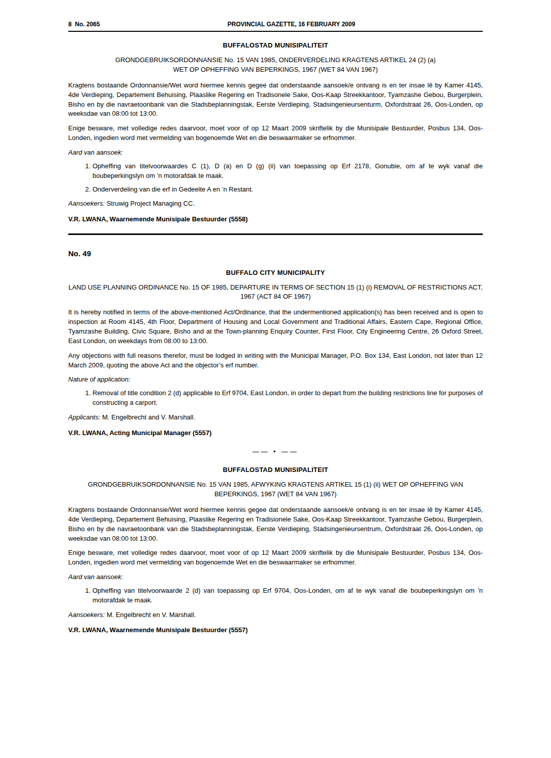8 No. 2065
PROVINCIAL GAZETTE, 16 FEBRUARY 2009
BUFFALOSTAD MUNISIPALITEIT
GRONDGEBRUIKSORDONNANSIE No. 15 VAN 1985, ONDERVERDELING KRAGTENS ARTIKEL 24 (2) (a)
WET OP OPHEFFING VAN BEPERKINGS, 1967 (WET 84 VAN 1967)
Kragtens bostaande Ordonnansie/Wet word hiermee kennis gegee dat onderstaande aansoek/e ontvang is en ter insae lê by Kamer 4145, 4de Verdieping, Departement Behuising, Plaaslike Regering en Tradisonele Sake, Oos-Kaap Streekkantoor, Tyamzashe Gebou, Burgerplein, Bisho en by die navraetoonbank van die Stadsbeplanningstak, Eerste Verdieping, Stadsingenieursenturm, Oxfordstraat 26, Oos-Londen, op weeksdae van 08:00 tot 13:00.
Enige besware, met volledige redes daarvoor, moet voor of op 12 Maart 2009 skriftelik by die Munisipale Bestuurder, Posbus 134, Oos-Londen, ingedien word met vermelding van bogenoemde Wet en die beswaarmaker se erfnommer.
Aard van aansoek:
Opheffing van titelvoorwaardes C (1), D (a) en D (g) (ii) van toepassing op Erf 2178, Gonubie, om af te wyk vanaf die boubeperkingslyn om ’n motorafdak te maak.
Onderverdeling van die erf in Gedeelte A en ’n Restant.
Aansoekers: Struwig Project Managing CC.
V.R. LWANA, Waarnemende Munisipale Bestuurder (5558)
No. 49
BUFFALO CITY MUNICIPALITY
LAND USE PLANNING ORDINANCE No. 15 OF 1985, DEPARTURE IN TERMS OF SECTION 15 (1) (i) REMOVAL OF RESTRICTIONS ACT, 1967 (ACT 84 OF 1967)
It is hereby notified in terms of the above-mentioned Act/Ordinance, that the undermentioned application(s) has been received and is open to inspection at Room 4145, 4th Floor, Department of Housing and Local Government and Traditional Affairs, Eastern Cape, Regional Office, Tyamzashe Building, Civic Square, Bisho and at the Town-planning Enquiry Counter, First Floor, City Engineering Centre, 26 Oxford Street, East London, on weekdays from 08:00 to 13:00.
Any objections with full reasons therefor, must be lodged in writing with the Municipal Manager, P.O. Box 134, East London, not later than 12 March 2009, quoting the above Act and the objector’s erf number.
Nature of application:
Removal of title condition 2 (d) applicable to Erf 9704, East London, in order to depart from the building restrictions line for purposes of constructing a carport.
Applicants: M. Engelbrecht and V. Marshall.
V.R. LWANA, Acting Municipal Manager (5557)
—— • ——
BUFFALOSTAD MUNISIPALITEIT
GRONDGEBRUIKSORDONNANSIE No. 15 VAN 1985, AFWYKING KRAGTENS ARTIKEL 15 (1) (ii) WET OP OPHEFFING VAN BEPERKINGS, 1967 (WET 84 VAN 1967)
Kragtens bostaande Ordonnansie/Wet word hiermee kennis gegee dat onderstaande aansoek/e ontvang is en ter insae lê by Kamer 4145, 4de Verdieping, Departement Behuising, Plaaslike Regering en Tradisionele Sake, Oos-Kaap Streekkantoor, Tyamzashe Gebou, Burgerplein, Bisho en by die navraetoonbank van die Stadsbeplanningstak, Eerste Verdieping, Stadsingenieursentrum, Oxfordstraat 26, Oos-Londen, op weeksdae van 08:00 tot 13:00.
Enige besware, met volledige redes daarvoor, moet voor of op 12 Maart 2009 skriftelik by die Munisipale Bestuurder, Posbus 134, Oos-Londen, ingedien word met vermelding van bogenoemde Wet en die beswaarmaker se erfnommer.
Aard van aansoek:
Opheffing van titelvoorwaarde 2 (d) van toepassing op Erf 9704, Oos-Londen, om af te wyk vanaf die boubeperkingslyn om ’n motorafdak te maak.
Aansoekers: M. Engelbrecht en V. Marshall.
V.R. LWANA, Waarnemende Munisipale Bestuurder (5557)